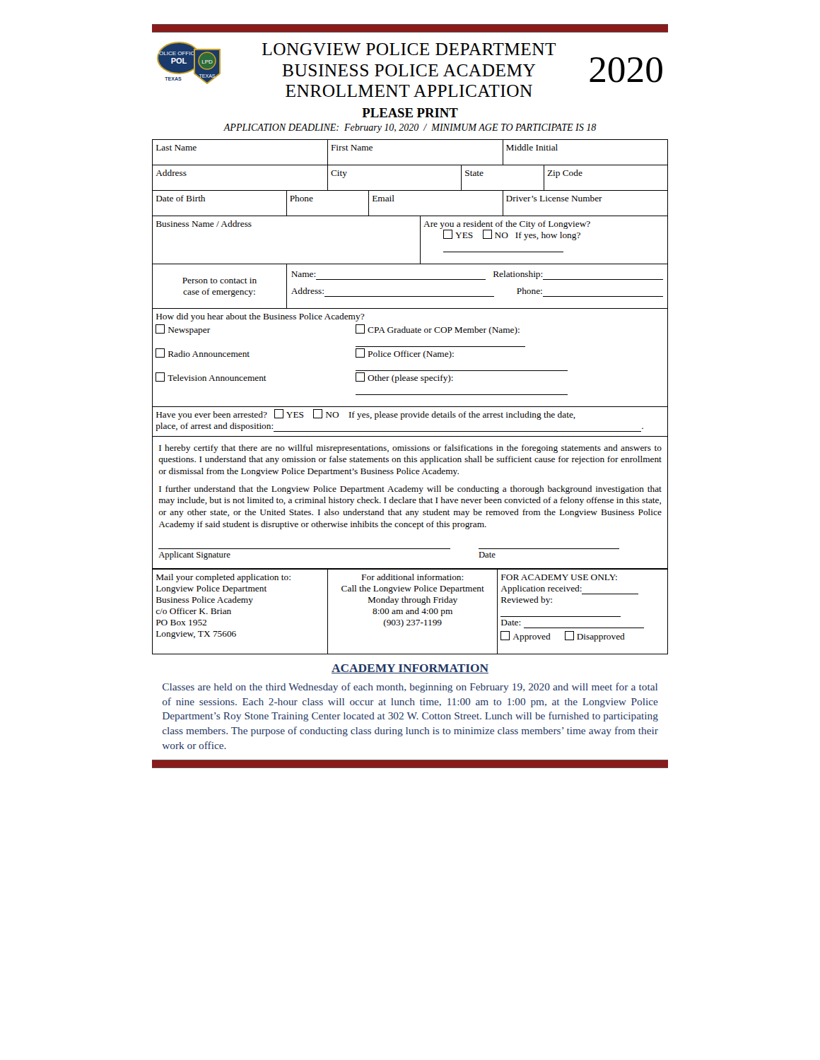POLICE OFFICER POL LPD TEXAS TEXAS
LONGVIEW POLICE DEPARTMENT
BUSINESS POLICE ACADEMY
ENROLLMENT APPLICATION
2020
PLEASE PRINT
APPLICATION DEADLINE: February 10, 2020 / MINIMUM AGE TO PARTICIPATE IS 18
| Last Name | First Name | Middle Initial |
| Address | City | State | Zip Code |
| Date of Birth | Phone | Email | Driver’s License Number |
| Business Name / Address | Are you a resident of the City of Longview? YES NO If yes, how long? |
| Person to contact in case of emergency: | Name: Relationship: Address: Phone: |
| How did you hear about the Business Police Academy? Newspaper CPA Graduate or COP Member (Name): Radio Announcement Police Officer (Name): Television Announcement Other (please specify): |
| Have you ever been arrested? YES NO If yes, please provide details of the arrest including the date, place, of arrest and disposition: . |
| I hereby certify that there are no willful misrepresentations, omissions or falsifications in the foregoing statements and answers to questions. I understand that any omission or false statements on this application shall be sufficient cause for rejection for enrollment or dismissal from the Longview Police Department’s Business Police Academy. I further understand that the Longview Police Department Academy will be conducting a thorough background investigation that may include, but is not limited to, a criminal history check. I declare that I have never been convicted of a felony offense in this state, or any other state, or the United States. I also understand that any student may be removed from the Longview Business Police Academy if said student is disruptive or otherwise inhibits the concept of this program. Applicant Signature Date |
| Mail your completed application to: Longview Police Department Business Police Academy c/o Officer K. Brian PO Box 1952 Longview, TX 75606 | For additional information: Call the Longview Police Department Monday through Friday 8:00 am and 4:00 pm (903) 237-1199 | FOR ACADEMY USE ONLY: Application received: Reviewed by: Date: Approved Disapproved |
ACADEMY INFORMATION
Classes are held on the third Wednesday of each month, beginning on February 19, 2020 and will meet for a total of nine sessions. Each 2-hour class will occur at lunch time, 11:00 am to 1:00 pm, at the Longview Police Department’s Roy Stone Training Center located at 302 W. Cotton Street. Lunch will be furnished to participating class members. The purpose of conducting class during lunch is to minimize class members’ time away from their work or office.